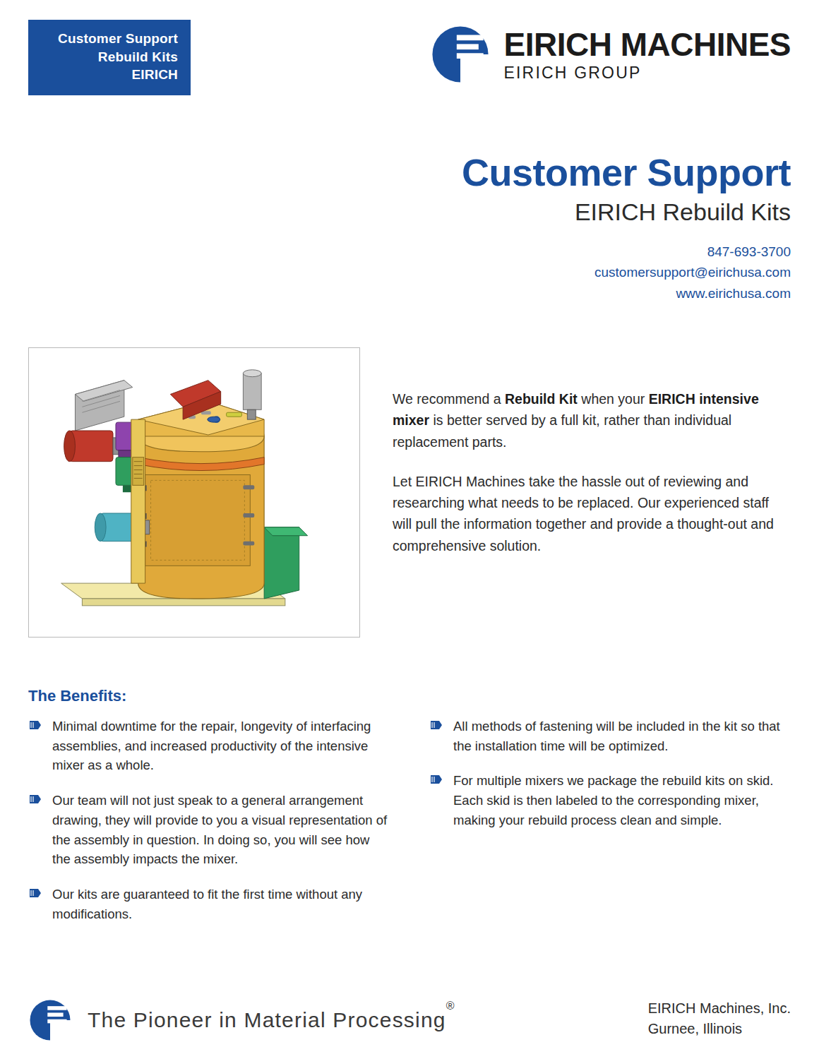Customer Support
Rebuild Kits
EIRICH
EIRICH logo mark
EIRICH MACHINES
EIRICH GROUP
Customer Support
EIRICH Rebuild Kits
847-693-3700
customersupport@eirichusa.com
www.eirichusa.com
EIRICH intensive mixer rendering
We recommend a Rebuild Kit when your EIRICH intensive mixer is better served by a full kit, rather than individual replacement parts.
Let EIRICH Machines take the hassle out of reviewing and researching what needs to be replaced. Our experienced staff will pull the information together and provide a thought-out and comprehensive solution.
The Benefits:
Minimal downtime for the repair, longevity of interfacing assemblies, and increased productivity of the intensive mixer as a whole.
Our team will not just speak to a general arrangement drawing, they will provide to you a visual representation of the assembly in question. In doing so, you will see how the assembly impacts the mixer.
Our kits are guaranteed to fit the first time without any modifications.
All methods of fastening will be included in the kit so that the installation time will be optimized.
For multiple mixers we package the rebuild kits on skid. Each skid is then labeled to the corresponding mixer, making your rebuild process clean and simple.
EIRICH logo mark
The Pioneer in Material Processing®
EIRICH Machines, Inc.
Gurnee, Illinois